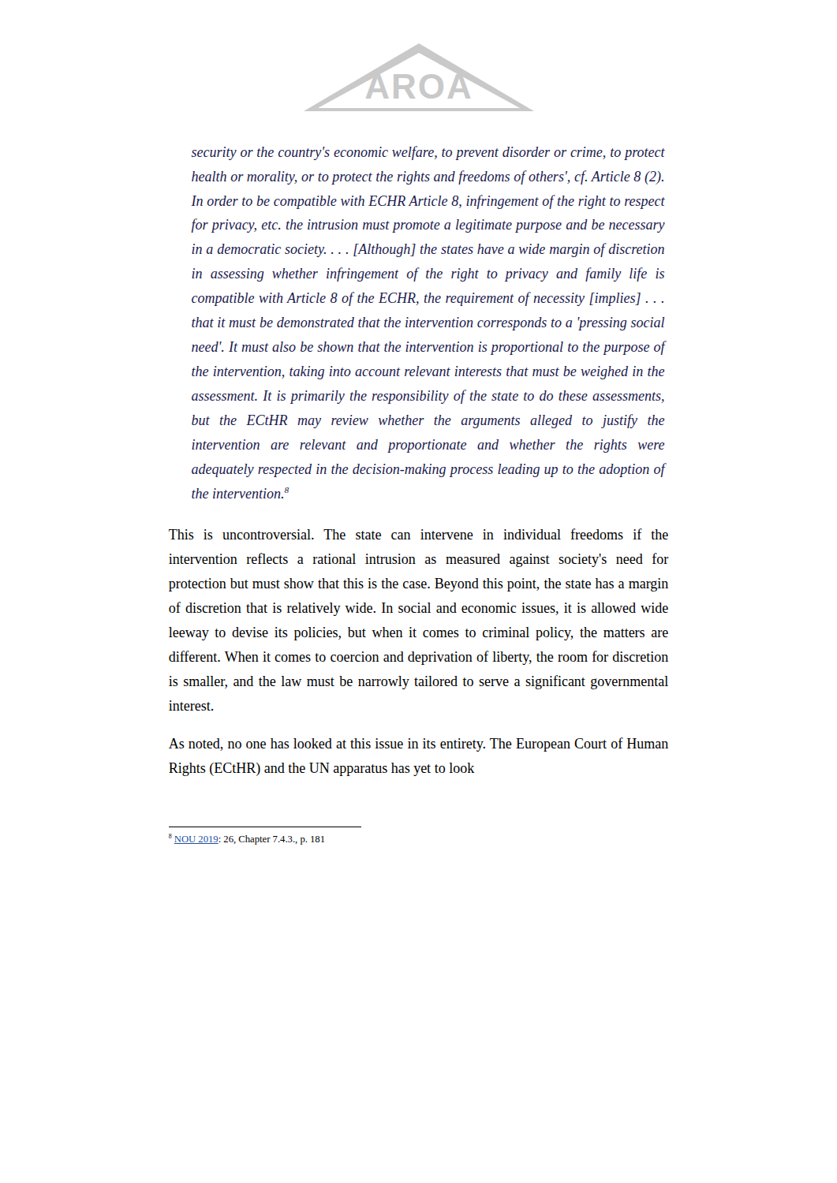AROA AROA
security or the country's economic welfare, to prevent disorder or crime, to protect health or morality, or to protect the rights and freedoms of others', cf. Article 8 (2). In order to be compatible with ECHR Article 8, infringement of the right to respect for privacy, etc. the intrusion must promote a legitimate purpose and be necessary in a democratic society. . . . [Although] the states have a wide margin of discretion in assessing whether infringement of the right to privacy and family life is compatible with Article 8 of the ECHR, the requirement of necessity [implies] . . . that it must be demonstrated that the intervention corresponds to a 'pressing social need'. It must also be shown that the intervention is proportional to the purpose of the intervention, taking into account relevant interests that must be weighed in the assessment. It is primarily the responsibility of the state to do these assessments, but the ECtHR may review whether the arguments alleged to justify the intervention are relevant and proportionate and whether the rights were adequately respected in the decision-making process leading up to the adoption of the intervention.8
This is uncontroversial. The state can intervene in individual freedoms if the intervention reflects a rational intrusion as measured against society's need for protection but must show that this is the case. Beyond this point, the state has a margin of discretion that is relatively wide. In social and economic issues, it is allowed wide leeway to devise its policies, but when it comes to criminal policy, the matters are different. When it comes to coercion and deprivation of liberty, the room for discretion is smaller, and the law must be narrowly tailored to serve a significant governmental interest.
As noted, no one has looked at this issue in its entirety. The European Court of Human Rights (ECtHR) and the UN apparatus has yet to look
8 NOU 2019: 26, Chapter 7.4.3., p. 181